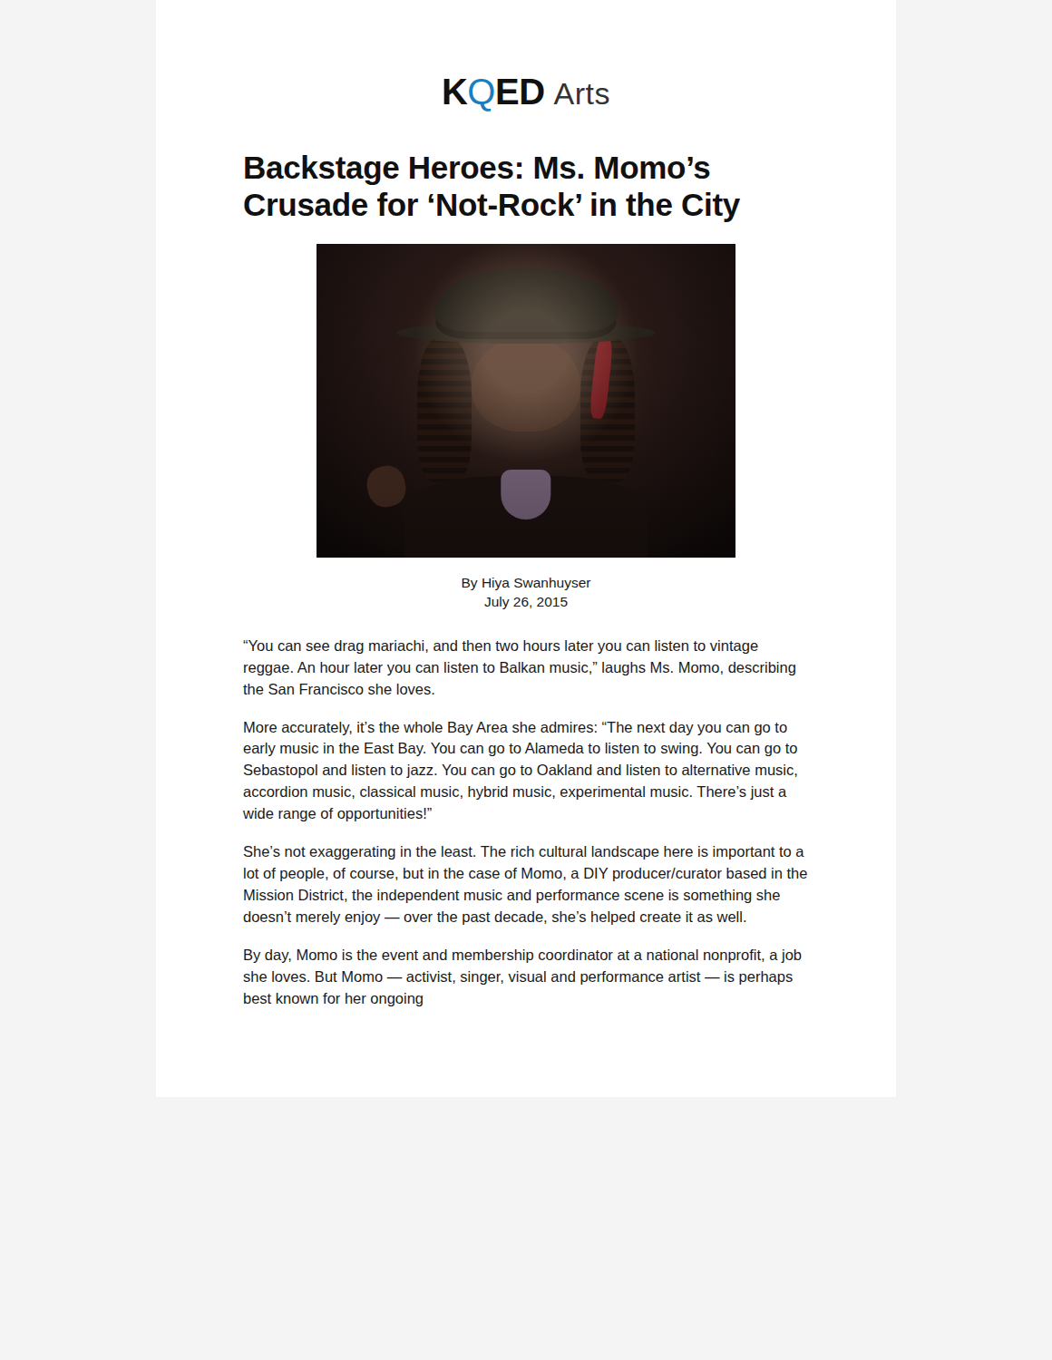KQED Arts
Backstage Heroes: Ms. Momo’s Crusade for ‘Not-Rock’ in the City
By Hiya Swanhuyser
July 26, 2015
“You can see drag mariachi, and then two hours later you can listen to vintage reggae. An hour later you can listen to Balkan music,” laughs Ms. Momo, describing the San Francisco she loves.
More accurately, it’s the whole Bay Area she admires: “The next day you can go to early music in the East Bay. You can go to Alameda to listen to swing. You can go to Sebastopol and listen to jazz. You can go to Oakland and listen to alternative music, accordion music, classical music, hybrid music, experimental music. There’s just a wide range of opportunities!”
She’s not exaggerating in the least. The rich cultural landscape here is important to a lot of people, of course, but in the case of Momo, a DIY producer/curator based in the Mission District, the independent music and performance scene is something she doesn’t merely enjoy — over the past decade, she’s helped create it as well.
By day, Momo is the event and membership coordinator at a national nonprofit, a job she loves. But Momo — activist, singer, visual and performance artist — is perhaps best known for her ongoing